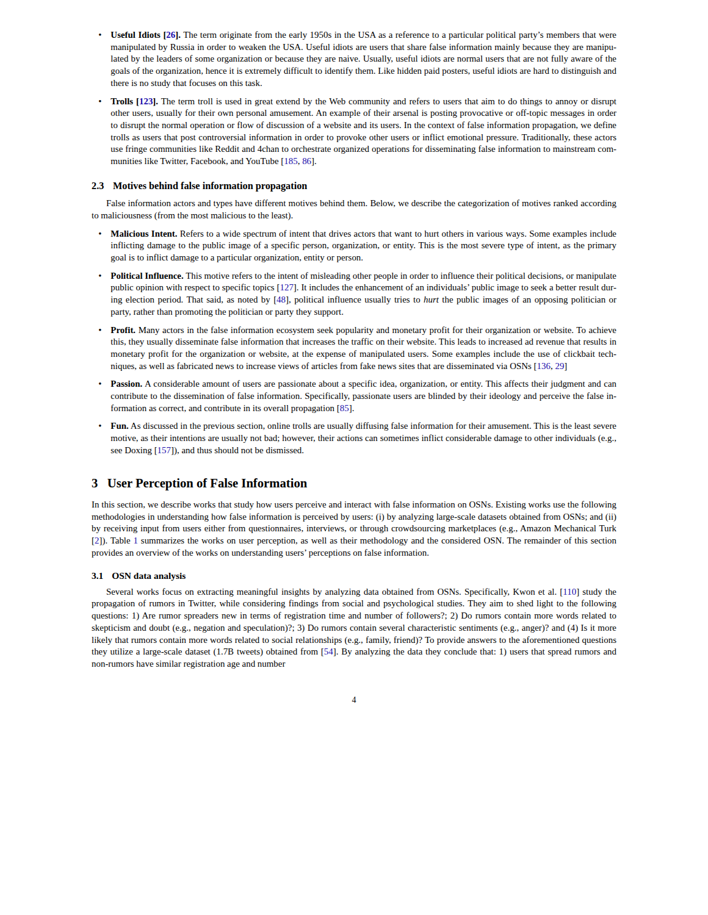Useful Idiots [26]. The term originate from the early 1950s in the USA as a reference to a particular political party’s members that were manipulated by Russia in order to weaken the USA. Useful idiots are users that share false information mainly because they are manipulated by the leaders of some organization or because they are naive. Usually, useful idiots are normal users that are not fully aware of the goals of the organization, hence it is extremely difficult to identify them. Like hidden paid posters, useful idiots are hard to distinguish and there is no study that focuses on this task.
Trolls [123]. The term troll is used in great extend by the Web community and refers to users that aim to do things to annoy or disrupt other users, usually for their own personal amusement. An example of their arsenal is posting provocative or off-topic messages in order to disrupt the normal operation or flow of discussion of a website and its users. In the context of false information propagation, we define trolls as users that post controversial information in order to provoke other users or inflict emotional pressure. Traditionally, these actors use fringe communities like Reddit and 4chan to orchestrate organized operations for disseminating false information to mainstream communities like Twitter, Facebook, and YouTube [185, 86].
2.3 Motives behind false information propagation
False information actors and types have different motives behind them. Below, we describe the categorization of motives ranked according to maliciousness (from the most malicious to the least).
Malicious Intent. Refers to a wide spectrum of intent that drives actors that want to hurt others in various ways. Some examples include inflicting damage to the public image of a specific person, organization, or entity. This is the most severe type of intent, as the primary goal is to inflict damage to a particular organization, entity or person.
Political Influence. This motive refers to the intent of misleading other people in order to influence their political decisions, or manipulate public opinion with respect to specific topics [127]. It includes the enhancement of an individuals’ public image to seek a better result during election period. That said, as noted by [48], political influence usually tries to hurt the public images of an opposing politician or party, rather than promoting the politician or party they support.
Profit. Many actors in the false information ecosystem seek popularity and monetary profit for their organization or website. To achieve this, they usually disseminate false information that increases the traffic on their website. This leads to increased ad revenue that results in monetary profit for the organization or website, at the expense of manipulated users. Some examples include the use of clickbait techniques, as well as fabricated news to increase views of articles from fake news sites that are disseminated via OSNs [136, 29]
Passion. A considerable amount of users are passionate about a specific idea, organization, or entity. This affects their judgment and can contribute to the dissemination of false information. Specifically, passionate users are blinded by their ideology and perceive the false information as correct, and contribute in its overall propagation [85].
Fun. As discussed in the previous section, online trolls are usually diffusing false information for their amusement. This is the least severe motive, as their intentions are usually not bad; however, their actions can sometimes inflict considerable damage to other individuals (e.g., see Doxing [157]), and thus should not be dismissed.
3 User Perception of False Information
In this section, we describe works that study how users perceive and interact with false information on OSNs. Existing works use the following methodologies in understanding how false information is perceived by users: (i) by analyzing large-scale datasets obtained from OSNs; and (ii) by receiving input from users either from questionnaires, interviews, or through crowdsourcing marketplaces (e.g., Amazon Mechanical Turk [2]). Table 1 summarizes the works on user perception, as well as their methodology and the considered OSN. The remainder of this section provides an overview of the works on understanding users’ perceptions on false information.
3.1 OSN data analysis
Several works focus on extracting meaningful insights by analyzing data obtained from OSNs. Specifically, Kwon et al. [110] study the propagation of rumors in Twitter, while considering findings from social and psychological studies. They aim to shed light to the following questions: 1) Are rumor spreaders new in terms of registration time and number of followers?; 2) Do rumors contain more words related to skepticism and doubt (e.g., negation and speculation)?; 3) Do rumors contain several characteristic sentiments (e.g., anger)? and (4) Is it more likely that rumors contain more words related to social relationships (e.g., family, friend)? To provide answers to the aforementioned questions they utilize a large-scale dataset (1.7B tweets) obtained from [54]. By analyzing the data they conclude that: 1) users that spread rumors and non-rumors have similar registration age and number
4